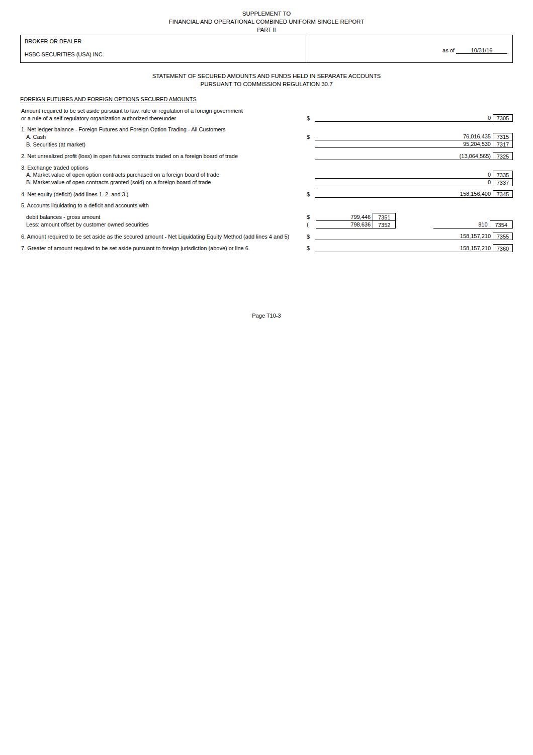SUPPLEMENT TO
FINANCIAL AND OPERATIONAL COMBINED UNIFORM SINGLE REPORT
PART II
| BROKER OR DEALER HSBC SECURITIES (USA) INC. | as of 10/31/16 |
STATEMENT OF SECURED AMOUNTS AND FUNDS HELD IN SEPARATE ACCOUNTS
PURSUANT TO COMMISSION REGULATION 30.7
FOREIGN FUTURES AND FOREIGN OPTIONS SECURED AMOUNTS
| Amount required to be set aside pursuant to law, rule or regulation of a foreign government | | | |
| or a rule of a self-regulatory organization authorized thereunder | $ | 0 | 7305 |
| 1. Net ledger balance - Foreign Futures and Foreign Option Trading - All Customers | | | |
| A. Cash | $ | 76,016,435 | 7315 |
| B. Securities (at market) | | 95,204,530 | 7317 |
| 2. Net unrealized profit (loss) in open futures contracts traded on a foreign board of trade | | (13,064,565) | 7325 |
| 3. Exchange traded options | | | |
| A. Market value of open option contracts purchased on a foreign board of trade | | 0 | 7335 |
| B. Market value of open contracts granted (sold) on a foreign board of trade | | 0 | 7337 |
| 4. Net equity (deficit) (add lines 1. 2. and 3.) | $ | 158,156,400 | 7345 |
| 5. Accounts liquidating to a deficit and accounts with | | | |
| debit balances - gross amount | $ | 799,446 | 7351 | | | |
| Less: amount offset by customer owned securities | ( | 798,636 | 7352 | | 810 | 7354 |
| 6. Amount required to be set aside as the secured amount - Net Liquidating Equity Method (add lines 4 and 5) | $ | 158,157,210 | 7355 |
| 7. Greater of amount required to be set aside pursuant to foreign jurisdiction (above) or line 6. | $ | 158,157,210 | 7360 |
Page T10-3